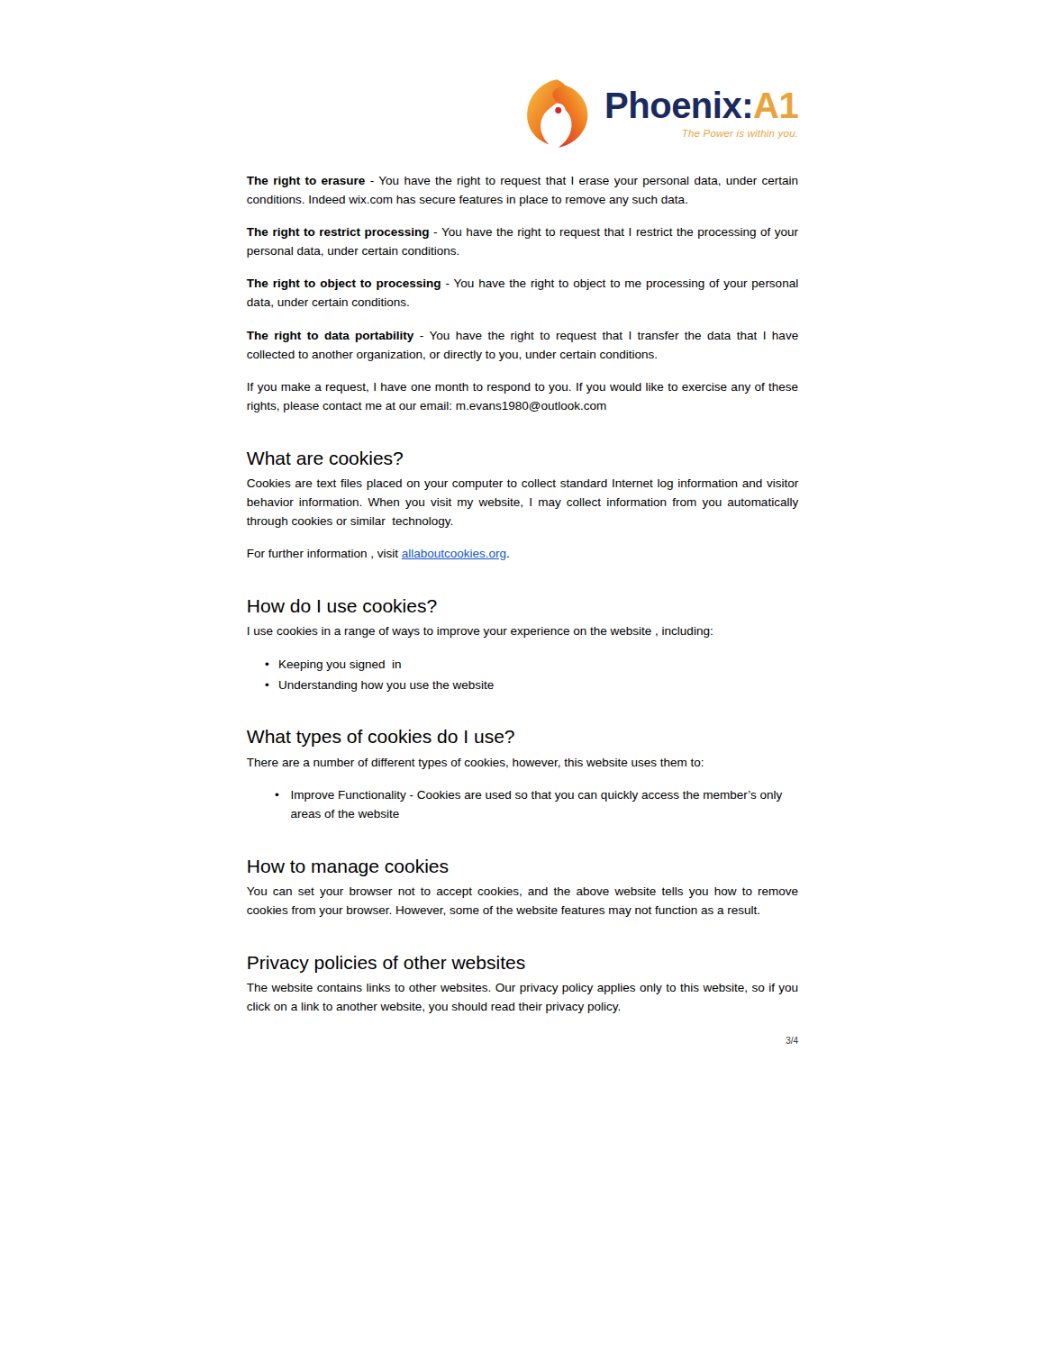Phoenix: A1
The Power is within you.
The right to erasure - You have the right to request that I erase your personal data, under certain conditions. Indeed wix.com has secure features in place to remove any such data.
The right to restrict processing - You have the right to request that I restrict the processing of your personal data, under certain conditions.
The right to object to processing - You have the right to object to me processing of your personal data, under certain conditions.
The right to data portability - You have the right to request that I transfer the data that I have collected to another organization, or directly to you, under certain conditions.
If you make a request, I have one month to respond to you. If you would like to exercise any of these rights, please contact me at our email: m.evans1980@outlook.com
What are cookies?
Cookies are text files placed on your computer to collect standard Internet log information and visitor behavior information. When you visit my website, I may collect information from you automatically through cookies or similar technology.
For further information , visit allaboutcookies.org.
How do I use cookies?
I use cookies in a range of ways to improve your experience on the website , including:
Keeping you signed in
Understanding how you use the website
What types of cookies do I use?
There are a number of different types of cookies, however, this website uses them to:
Improve Functionality - Cookies are used so that you can quickly access the member’s only areas of the website
How to manage cookies
You can set your browser not to accept cookies, and the above website tells you how to remove cookies from your browser. However, some of the website features may not function as a result.
Privacy policies of other websites
The website contains links to other websites. Our privacy policy applies only to this website, so if you click on a link to another website, you should read their privacy policy.
3/4